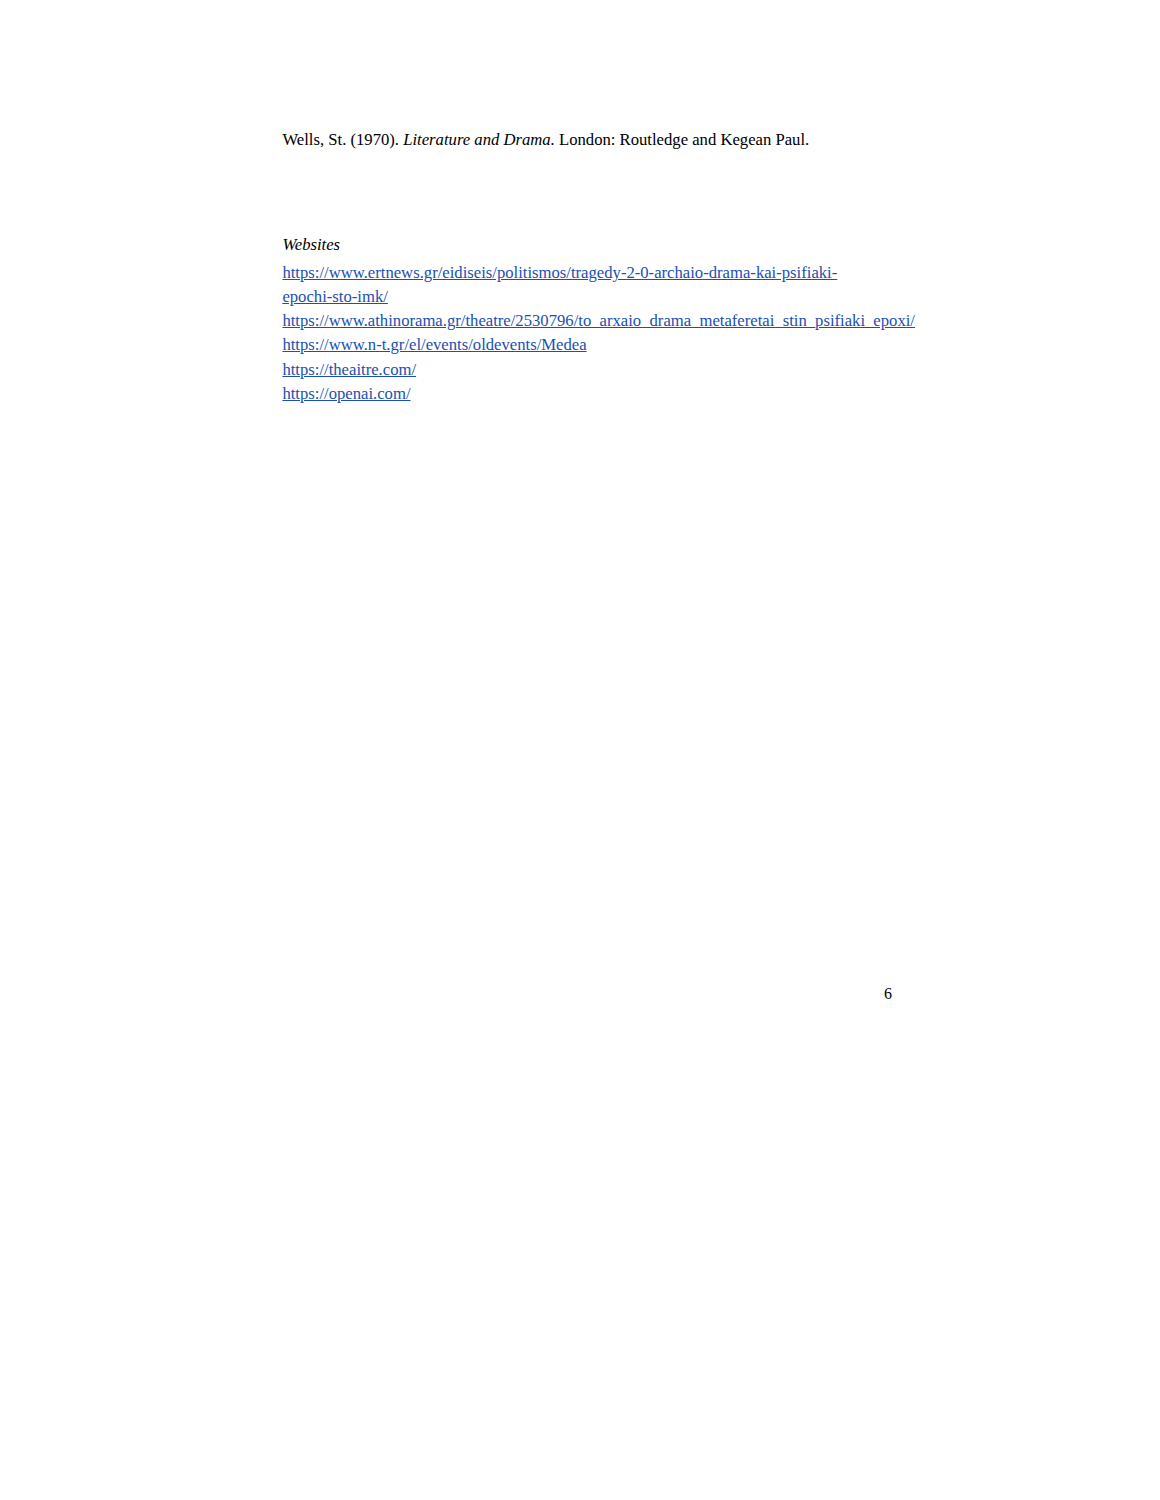Wells, St. (1970). Literature and Drama. London: Routledge and Kegean Paul.
Websites
https://www.ertnews.gr/eidiseis/politismos/tragedy-2-0-archaio-drama-kai-psifiaki-epochi-sto-imk/
https://www.athinorama.gr/theatre/2530796/to_arxaio_drama_metaferetai_stin_psifiaki_epoxi/
https://www.n-t.gr/el/events/oldevents/Medea
https://theaitre.com/
https://openai.com/
6